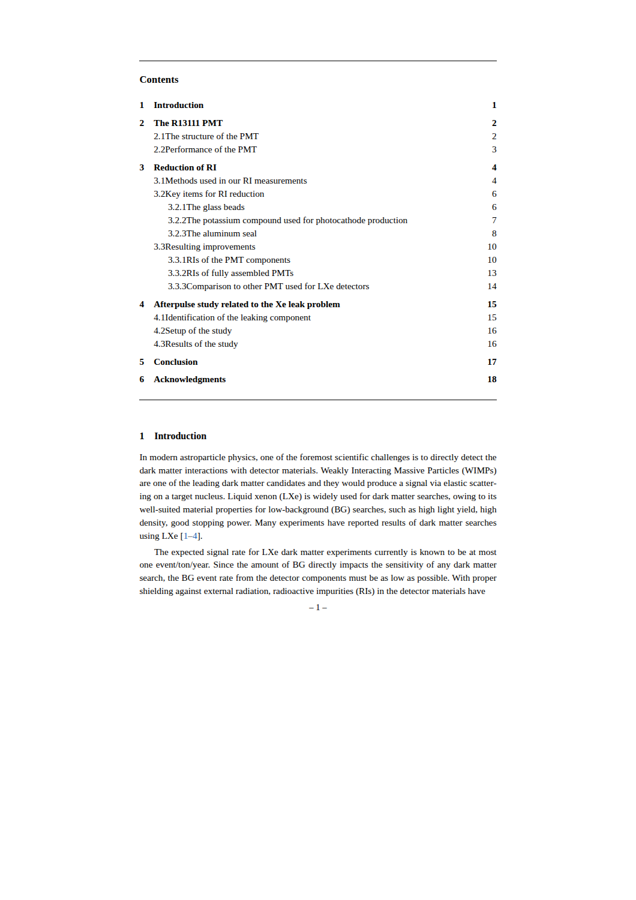Contents
| 1 | Introduction | 1 |
| 2 | The R13111 PMT | 2 |
| | 2.1 The structure of the PMT | 2 |
| | 2.2 Performance of the PMT | 3 |
| 3 | Reduction of RI | 4 |
| | 3.1 Methods used in our RI measurements | 4 |
| | 3.2 Key items for RI reduction | 6 |
| | 3.2.1 The glass beads | 6 |
| | 3.2.2 The potassium compound used for photocathode production | 7 |
| | 3.2.3 The aluminum seal | 8 |
| | 3.3 Resulting improvements | 10 |
| | 3.3.1 RIs of the PMT components | 10 |
| | 3.3.2 RIs of fully assembled PMTs | 13 |
| | 3.3.3 Comparison to other PMT used for LXe detectors | 14 |
| 4 | Afterpulse study related to the Xe leak problem | 15 |
| | 4.1 Identification of the leaking component | 15 |
| | 4.2 Setup of the study | 16 |
| | 4.3 Results of the study | 16 |
| 5 | Conclusion | 17 |
| 6 | Acknowledgments | 18 |
1 Introduction
In modern astroparticle physics, one of the foremost scientific challenges is to directly detect the dark matter interactions with detector materials. Weakly Interacting Massive Particles (WIMPs) are one of the leading dark matter candidates and they would produce a signal via elastic scattering on a target nucleus. Liquid xenon (LXe) is widely used for dark matter searches, owing to its well-suited material properties for low-background (BG) searches, such as high light yield, high density, good stopping power. Many experiments have reported results of dark matter searches using LXe [1–4].
The expected signal rate for LXe dark matter experiments currently is known to be at most one event/ton/year. Since the amount of BG directly impacts the sensitivity of any dark matter search, the BG event rate from the detector components must be as low as possible. With proper shielding against external radiation, radioactive impurities (RIs) in the detector materials have
– 1 –